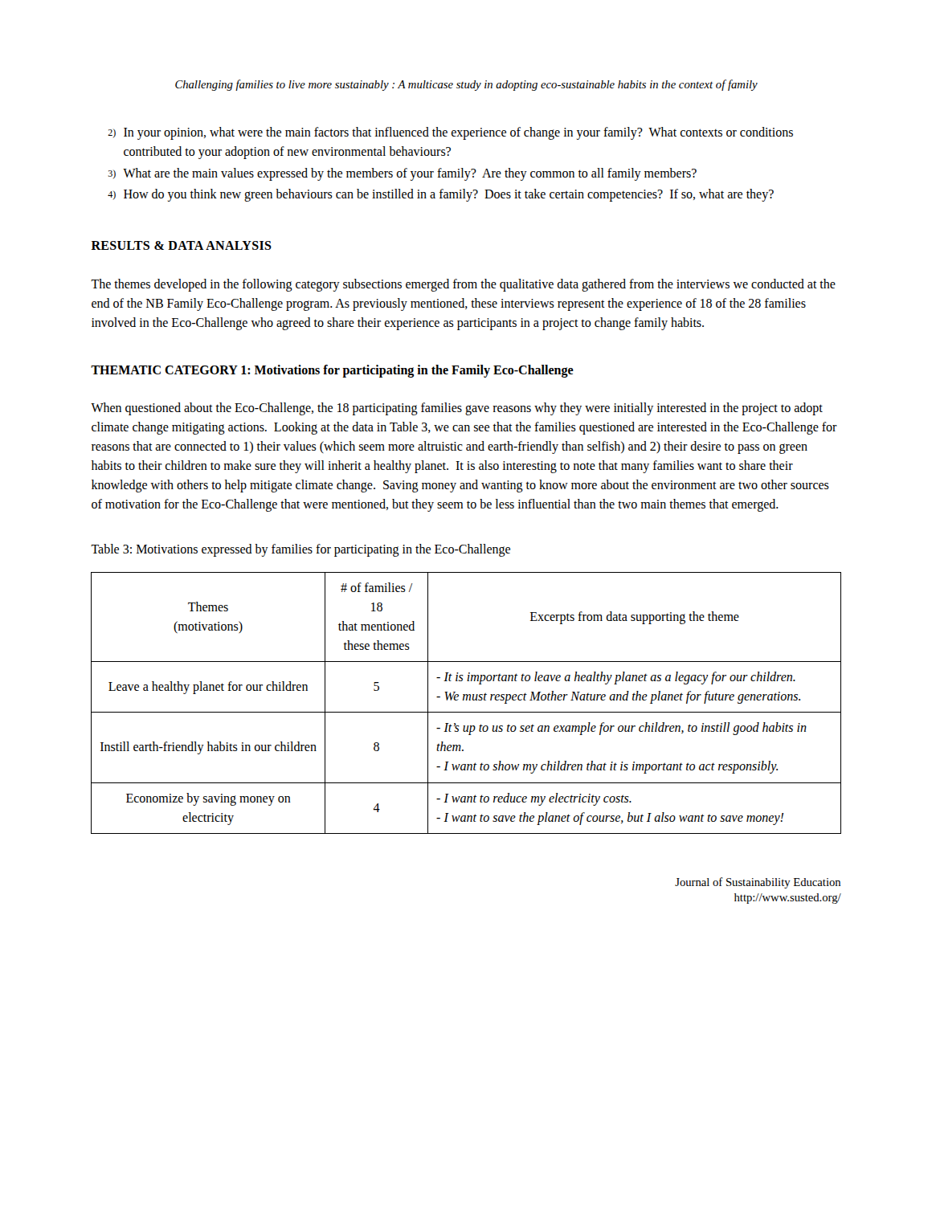Challenging families to live more sustainably : A multicase study in adopting eco-sustainable habits in the context of family
2) In your opinion, what were the main factors that influenced the experience of change in your family? What contexts or conditions contributed to your adoption of new environmental behaviours?
3) What are the main values expressed by the members of your family? Are they common to all family members?
4) How do you think new green behaviours can be instilled in a family? Does it take certain competencies? If so, what are they?
RESULTS & DATA ANALYSIS
The themes developed in the following category subsections emerged from the qualitative data gathered from the interviews we conducted at the end of the NB Family Eco-Challenge program. As previously mentioned, these interviews represent the experience of 18 of the 28 families involved in the Eco-Challenge who agreed to share their experience as participants in a project to change family habits.
THEMATIC CATEGORY 1: Motivations for participating in the Family Eco-Challenge
When questioned about the Eco-Challenge, the 18 participating families gave reasons why they were initially interested in the project to adopt climate change mitigating actions. Looking at the data in Table 3, we can see that the families questioned are interested in the Eco-Challenge for reasons that are connected to 1) their values (which seem more altruistic and earth-friendly than selfish) and 2) their desire to pass on green habits to their children to make sure they will inherit a healthy planet. It is also interesting to note that many families want to share their knowledge with others to help mitigate climate change. Saving money and wanting to know more about the environment are two other sources of motivation for the Eco-Challenge that were mentioned, but they seem to be less influential than the two main themes that emerged.
Table 3: Motivations expressed by families for participating in the Eco-Challenge
| Themes (motivations) | # of families / 18 that mentioned these themes | Excerpts from data supporting the theme |
| --- | --- | --- |
| Leave a healthy planet for our children | 5 | - It is important to leave a healthy planet as a legacy for our children. - We must respect Mother Nature and the planet for future generations. |
| Instill earth-friendly habits in our children | 8 | - It’s up to us to set an example for our children, to instill good habits in them. - I want to show my children that it is important to act responsibly. |
| Economize by saving money on electricity | 4 | - I want to reduce my electricity costs. - I want to save the planet of course, but I also want to save money! |
Journal of Sustainability Education
http://www.susted.org/